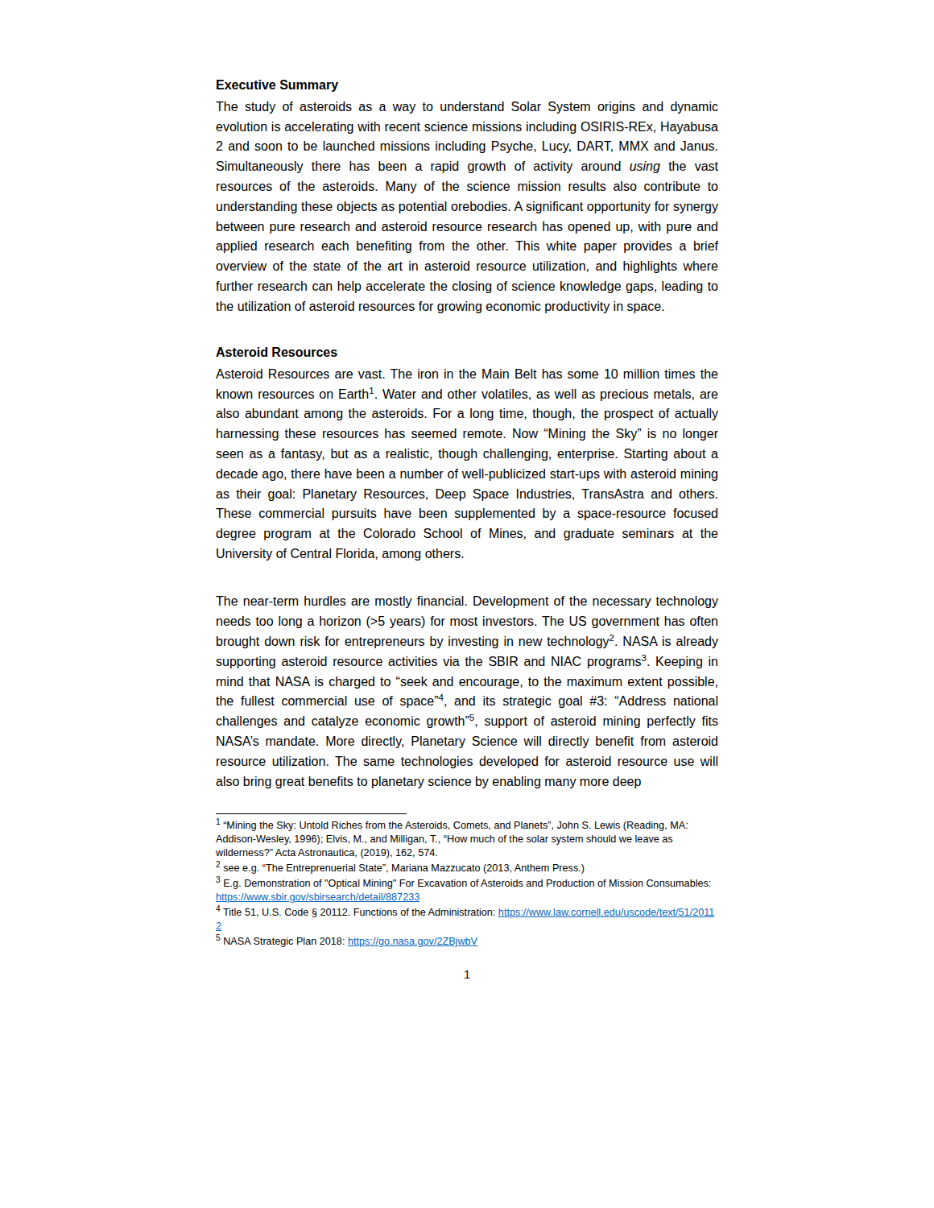Executive Summary
The study of asteroids as a way to understand Solar System origins and dynamic evolution is accelerating with recent science missions including OSIRIS-REx, Hayabusa 2 and soon to be launched missions including Psyche, Lucy, DART, MMX and Janus. Simultaneously there has been a rapid growth of activity around using the vast resources of the asteroids. Many of the science mission results also contribute to understanding these objects as potential orebodies. A significant opportunity for synergy between pure research and asteroid resource research has opened up, with pure and applied research each benefiting from the other. This white paper provides a brief overview of the state of the art in asteroid resource utilization, and highlights where further research can help accelerate the closing of science knowledge gaps, leading to the utilization of asteroid resources for growing economic productivity in space.
Asteroid Resources
Asteroid Resources are vast. The iron in the Main Belt has some 10 million times the known resources on Earth1. Water and other volatiles, as well as precious metals, are also abundant among the asteroids. For a long time, though, the prospect of actually harnessing these resources has seemed remote. Now “Mining the Sky” is no longer seen as a fantasy, but as a realistic, though challenging, enterprise. Starting about a decade ago, there have been a number of well-publicized start-ups with asteroid mining as their goal: Planetary Resources, Deep Space Industries, TransAstra and others. These commercial pursuits have been supplemented by a space-resource focused degree program at the Colorado School of Mines, and graduate seminars at the University of Central Florida, among others.
The near-term hurdles are mostly financial. Development of the necessary technology needs too long a horizon (>5 years) for most investors. The US government has often brought down risk for entrepreneurs by investing in new technology2. NASA is already supporting asteroid resource activities via the SBIR and NIAC programs3. Keeping in mind that NASA is charged to “seek and encourage, to the maximum extent possible, the fullest commercial use of space”4, and its strategic goal #3: “Address national challenges and catalyze economic growth”5, support of asteroid mining perfectly fits NASA’s mandate. More directly, Planetary Science will directly benefit from asteroid resource utilization. The same technologies developed for asteroid resource use will also bring great benefits to planetary science by enabling many more deep
1 “Mining the Sky: Untold Riches from the Asteroids, Comets, and Planets”, John S. Lewis (Reading, MA: Addison-Wesley, 1996); Elvis, M., and Milligan, T., “How much of the solar system should we leave as wilderness?” Acta Astronautica, (2019), 162, 574.
2 see e.g. “The Entreprenuerial State”, Mariana Mazzucato (2013, Anthem Press.)
3 E.g. Demonstration of "Optical Mining" For Excavation of Asteroids and Production of Mission Consumables: https://www.sbir.gov/sbirsearch/detail/887233
4 Title 51, U.S. Code § 20112. Functions of the Administration: https://www.law.cornell.edu/uscode/text/51/20112
5 NASA Strategic Plan 2018: https://go.nasa.gov/2ZBjwbV
1